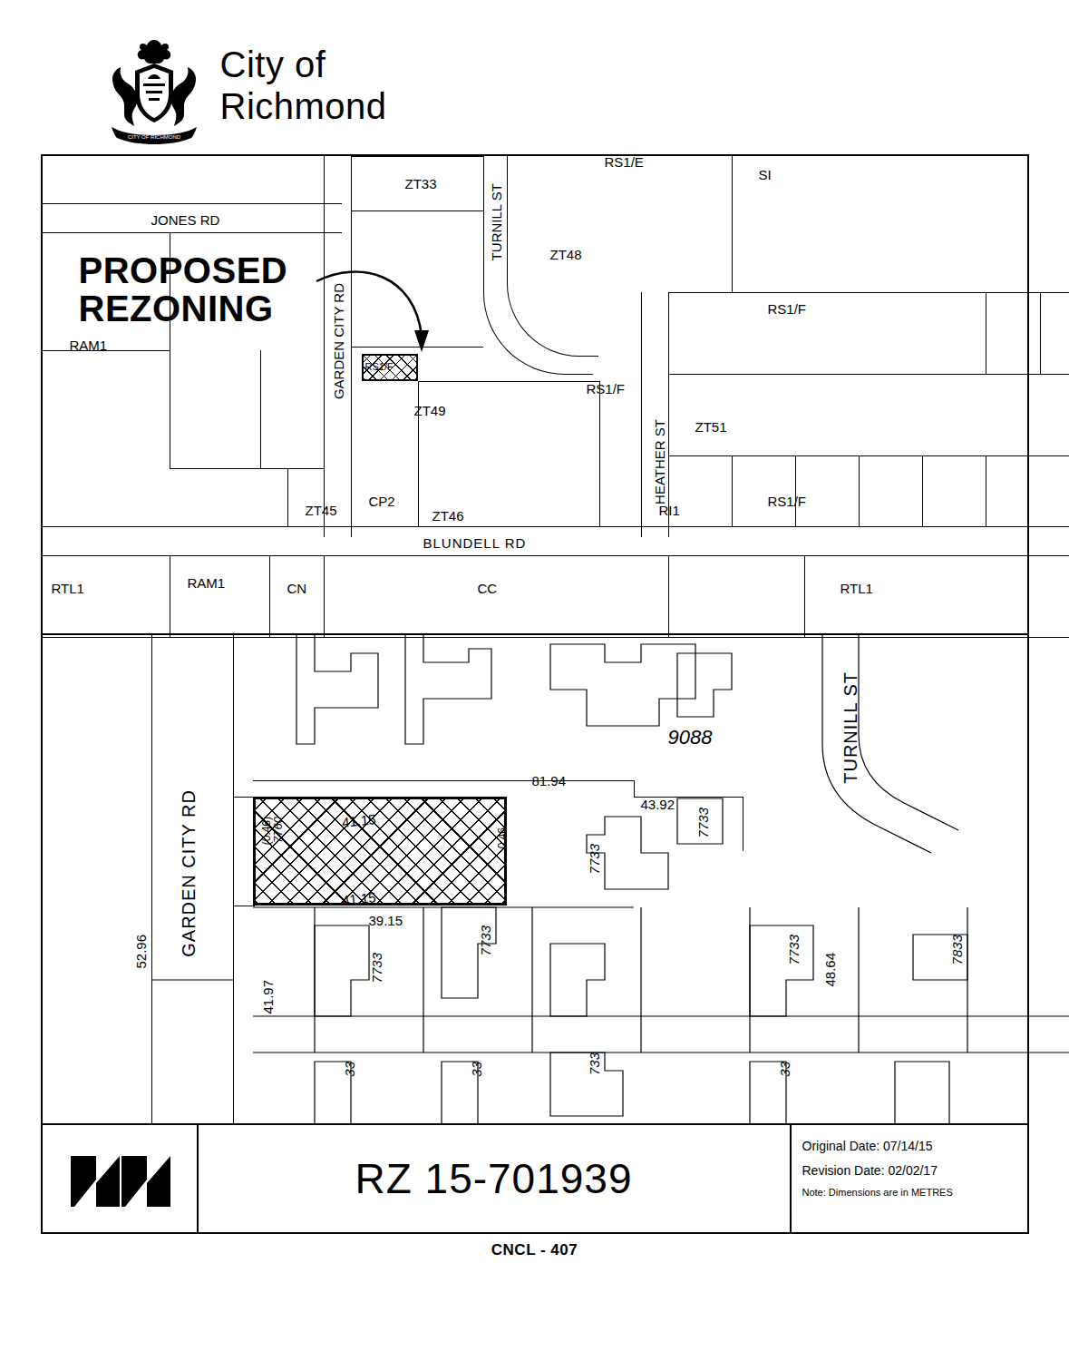CITY OF RICHMOND
City of
Richmond
PROPOSED
REZONING
RS1/F
JONES RD
GARDEN CITY RD
TURNILL ST
HEATHER ST
BLUNDELL RD
ZT33
ZT48
RS1/E
SI
RS1/F
RAM1
ZT49
RS1/F
ZT51
ZT45
CP2
ZT46
RI1
RS1/F
RTL1
RAM1
CN
CC
RTL1
GARDEN CITY RD
TURNILL ST
9088
81.94
43.92
41.15
41.15
39.15
(0.46)
7760
0.46
52.96
41.97
7733
7733
7733
7733
7733
48.64
7833
33
33
733
33
RZ 15-701939
Original Date: 07/14/15
Revision Date: 02/02/17
Note: Dimensions are in METRES
CNCL - 407